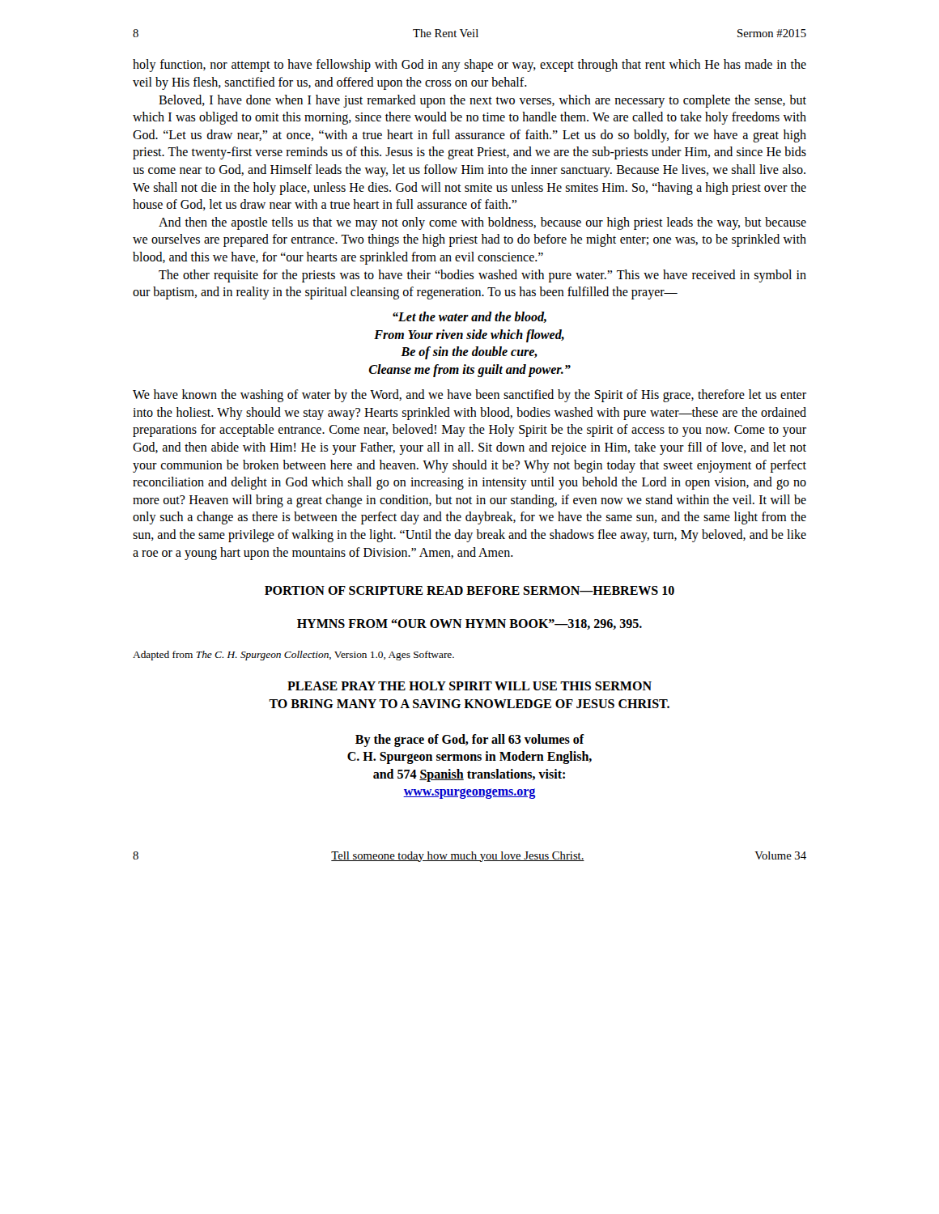8 The Rent Veil Sermon #2015
holy function, nor attempt to have fellowship with God in any shape or way, except through that rent which He has made in the veil by His flesh, sanctified for us, and offered upon the cross on our behalf.
Beloved, I have done when I have just remarked upon the next two verses, which are necessary to complete the sense, but which I was obliged to omit this morning, since there would be no time to handle them. We are called to take holy freedoms with God. “Let us draw near,” at once, “with a true heart in full assurance of faith.” Let us do so boldly, for we have a great high priest. The twenty-first verse reminds us of this. Jesus is the great Priest, and we are the sub-priests under Him, and since He bids us come near to God, and Himself leads the way, let us follow Him into the inner sanctuary. Because He lives, we shall live also. We shall not die in the holy place, unless He dies. God will not smite us unless He smites Him. So, “having a high priest over the house of God, let us draw near with a true heart in full assurance of faith.”
And then the apostle tells us that we may not only come with boldness, because our high priest leads the way, but because we ourselves are prepared for entrance. Two things the high priest had to do before he might enter; one was, to be sprinkled with blood, and this we have, for “our hearts are sprinkled from an evil conscience.”
The other requisite for the priests was to have their “bodies washed with pure water.” This we have received in symbol in our baptism, and in reality in the spiritual cleansing of regeneration. To us has been fulfilled the prayer—
“Let the water and the blood,
From Your riven side which flowed,
Be of sin the double cure,
Cleanse me from its guilt and power.”
We have known the washing of water by the Word, and we have been sanctified by the Spirit of His grace, therefore let us enter into the holiest. Why should we stay away? Hearts sprinkled with blood, bodies washed with pure water—these are the ordained preparations for acceptable entrance. Come near, beloved! May the Holy Spirit be the spirit of access to you now. Come to your God, and then abide with Him! He is your Father, your all in all. Sit down and rejoice in Him, take your fill of love, and let not your communion be broken between here and heaven. Why should it be? Why not begin today that sweet enjoyment of perfect reconciliation and delight in God which shall go on increasing in intensity until you behold the Lord in open vision, and go no more out? Heaven will bring a great change in condition, but not in our standing, if even now we stand within the veil. It will be only such a change as there is between the perfect day and the daybreak, for we have the same sun, and the same light from the sun, and the same privilege of walking in the light. “Until the day break and the shadows flee away, turn, My beloved, and be like a roe or a young hart upon the mountains of Division.” Amen, and Amen.
PORTION OF SCRIPTURE READ BEFORE SERMON—HEBREWS 10
HYMNS FROM “OUR OWN HYMN BOOK”—318, 296, 395.
Adapted from The C. H. Spurgeon Collection, Version 1.0, Ages Software.
PLEASE PRAY THE HOLY SPIRIT WILL USE THIS SERMON
TO BRING MANY TO A SAVING KNOWLEDGE OF JESUS CHRIST.
By the grace of God, for all 63 volumes of
C. H. Spurgeon sermons in Modern English,
and 574 Spanish translations, visit:
www.spurgeongems.org
8 Tell someone today how much you love Jesus Christ. Volume 34